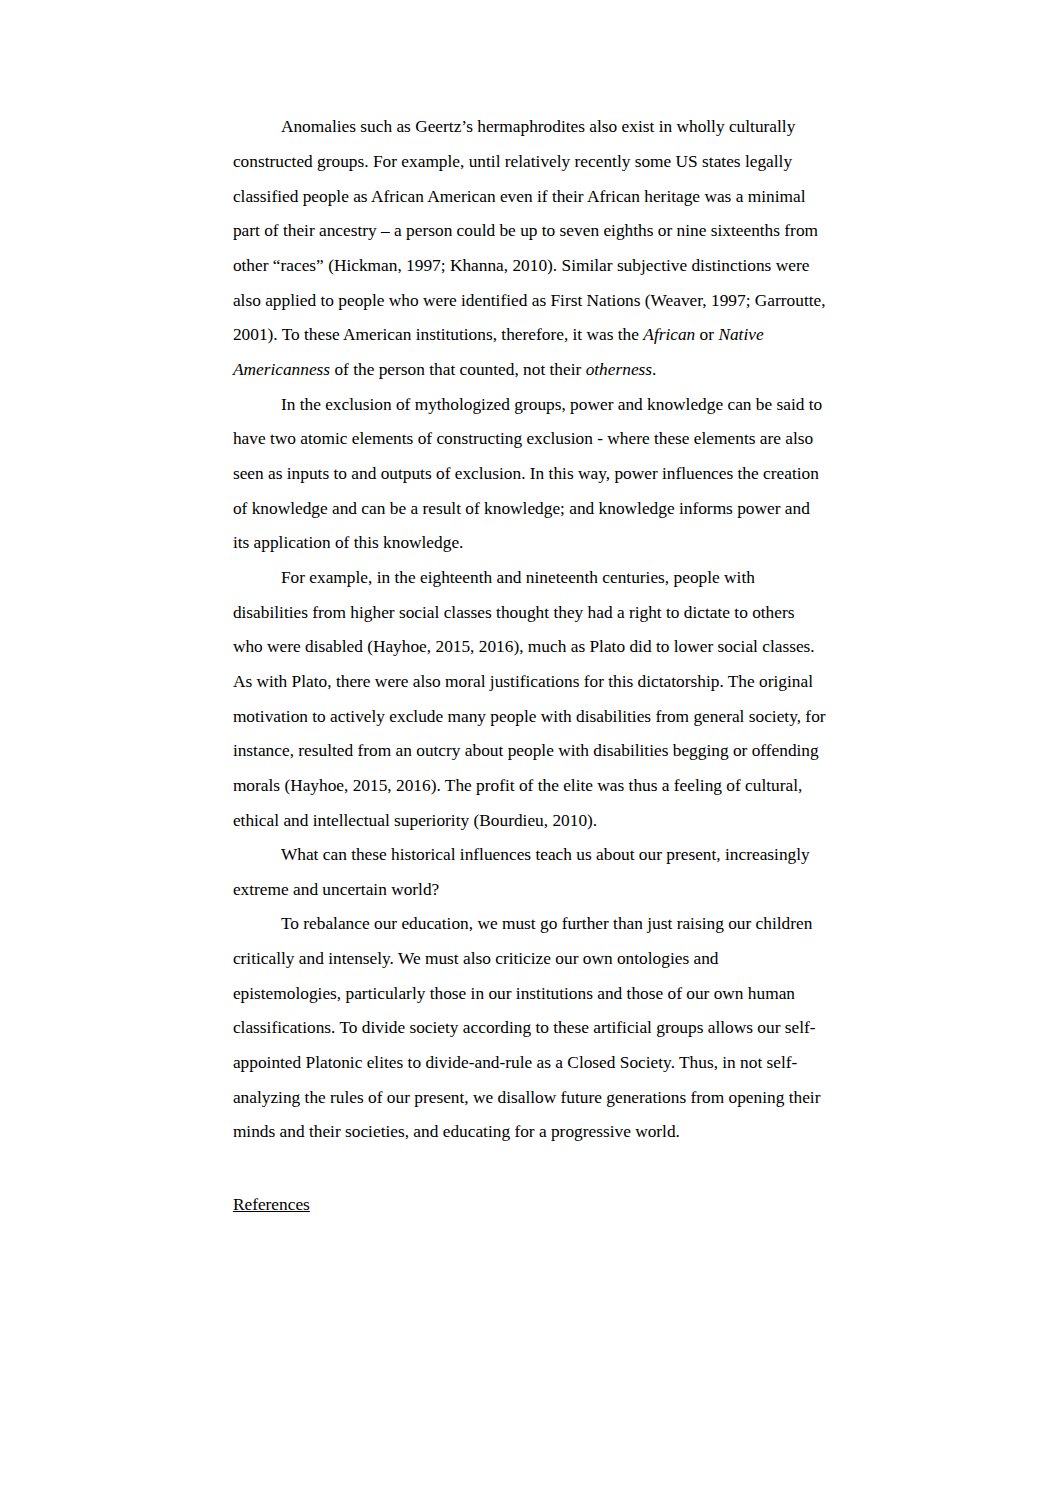Anomalies such as Geertz’s hermaphrodites also exist in wholly culturally constructed groups. For example, until relatively recently some US states legally classified people as African American even if their African heritage was a minimal part of their ancestry – a person could be up to seven eighths or nine sixteenths from other “races” (Hickman, 1997; Khanna, 2010). Similar subjective distinctions were also applied to people who were identified as First Nations (Weaver, 1997; Garroutte, 2001). To these American institutions, therefore, it was the African or Native Americanness of the person that counted, not their otherness.
In the exclusion of mythologized groups, power and knowledge can be said to have two atomic elements of constructing exclusion - where these elements are also seen as inputs to and outputs of exclusion. In this way, power influences the creation of knowledge and can be a result of knowledge; and knowledge informs power and its application of this knowledge.
For example, in the eighteenth and nineteenth centuries, people with disabilities from higher social classes thought they had a right to dictate to others who were disabled (Hayhoe, 2015, 2016), much as Plato did to lower social classes. As with Plato, there were also moral justifications for this dictatorship. The original motivation to actively exclude many people with disabilities from general society, for instance, resulted from an outcry about people with disabilities begging or offending morals (Hayhoe, 2015, 2016). The profit of the elite was thus a feeling of cultural, ethical and intellectual superiority (Bourdieu, 2010).
What can these historical influences teach us about our present, increasingly extreme and uncertain world?
To rebalance our education, we must go further than just raising our children critically and intensely. We must also criticize our own ontologies and epistemologies, particularly those in our institutions and those of our own human classifications. To divide society according to these artificial groups allows our self-appointed Platonic elites to divide-and-rule as a Closed Society. Thus, in not self-analyzing the rules of our present, we disallow future generations from opening their minds and their societies, and educating for a progressive world.
References